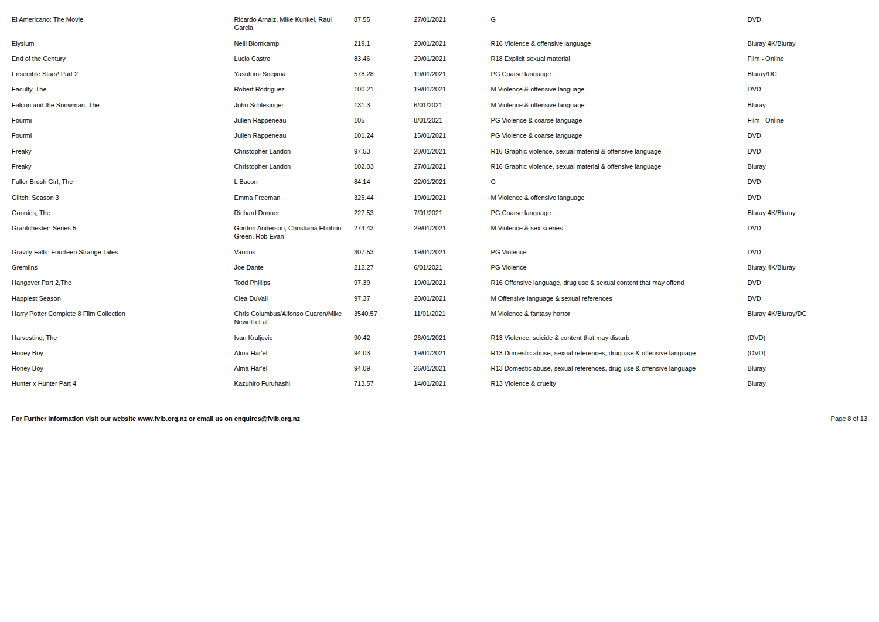| El Americano: The Movie | Ricardo Arnaiz, Mike Kunkel, Raul Garcia | 87.55 | 27/01/2021 | G | DVD |
| Elysium | Neill Blomkamp | 219.1 | 20/01/2021 | R16 Violence & offensive language | Bluray 4K/Bluray |
| End of the Century | Lucio Castro | 83.46 | 29/01/2021 | R18 Explicit sexual material | Film - Online |
| Ensemble Stars! Part 2 | Yasufumi Soejima | 578.28 | 19/01/2021 | PG Coarse language | Bluray/DC |
| Faculty, The | Robert Rodriguez | 100.21 | 19/01/2021 | M Violence & offensive language | DVD |
| Falcon and the Snowman, The | John Schlesinger | 131.3 | 6/01/2021 | M Violence & offensive language | Bluray |
| Fourmi | Julien Rappeneau | 105 | 8/01/2021 | PG Violence & coarse language | Film - Online |
| Fourmi | Julien Rappeneau | 101.24 | 15/01/2021 | PG Violence & coarse language | DVD |
| Freaky | Christopher Landon | 97.53 | 20/01/2021 | R16 Graphic violence, sexual material & offensive language | DVD |
| Freaky | Christopher Landon | 102.03 | 27/01/2021 | R16 Graphic violence, sexual material & offensive language | Bluray |
| Fuller Brush Girl, The | L Bacon | 84.14 | 22/01/2021 | G | DVD |
| Glitch: Season 3 | Emma Freeman | 325.44 | 19/01/2021 | M Violence & offensive language | DVD |
| Goonies, The | Richard Donner | 227.53 | 7/01/2021 | PG Coarse language | Bluray 4K/Bluray |
| Grantchester: Series 5 | Gordon Anderson, Christiana Ebohon-Green, Rob Evan | 274.43 | 29/01/2021 | M Violence & sex scenes | DVD |
| Gravity Falls: Fourteen Strange Tales | Various | 307.53 | 19/01/2021 | PG Violence | DVD |
| Gremlins | Joe Dante | 212.27 | 6/01/2021 | PG Violence | Bluray 4K/Bluray |
| Hangover Part 2,The | Todd Phillips | 97.39 | 19/01/2021 | R16 Offensive language, drug use & sexual content that may offend | DVD |
| Happiest Season | Clea DuVall | 97.37 | 20/01/2021 | M Offensive language & sexual references | DVD |
| Harry Potter Complete 8 Film Collection | Chris Columbus/Alfonso Cuaron/Mike Newell et al | 3540.57 | 11/01/2021 | M Violence & fantasy horror | Bluray 4K/Bluray/DC |
| Harvesting, The | Ivan Kraljevic | 90.42 | 26/01/2021 | R13 Violence, suicide & content that may disturb | (DVD) |
| Honey Boy | Alma Har'el | 94.03 | 19/01/2021 | R13 Domestic abuse, sexual references, drug use & offensive language | (DVD) |
| Honey Boy | Alma Har'el | 94.09 | 26/01/2021 | R13 Domestic abuse, sexual references, drug use & offensive language | Bluray |
| Hunter x Hunter Part 4 | Kazuhiro Furuhashi | 713.57 | 14/01/2021 | R13 Violence & cruelty | Bluray |
For Further information visit our website www.fvlb.org.nz or email us on enquires@fvlb.org.nz Page 8 of 13